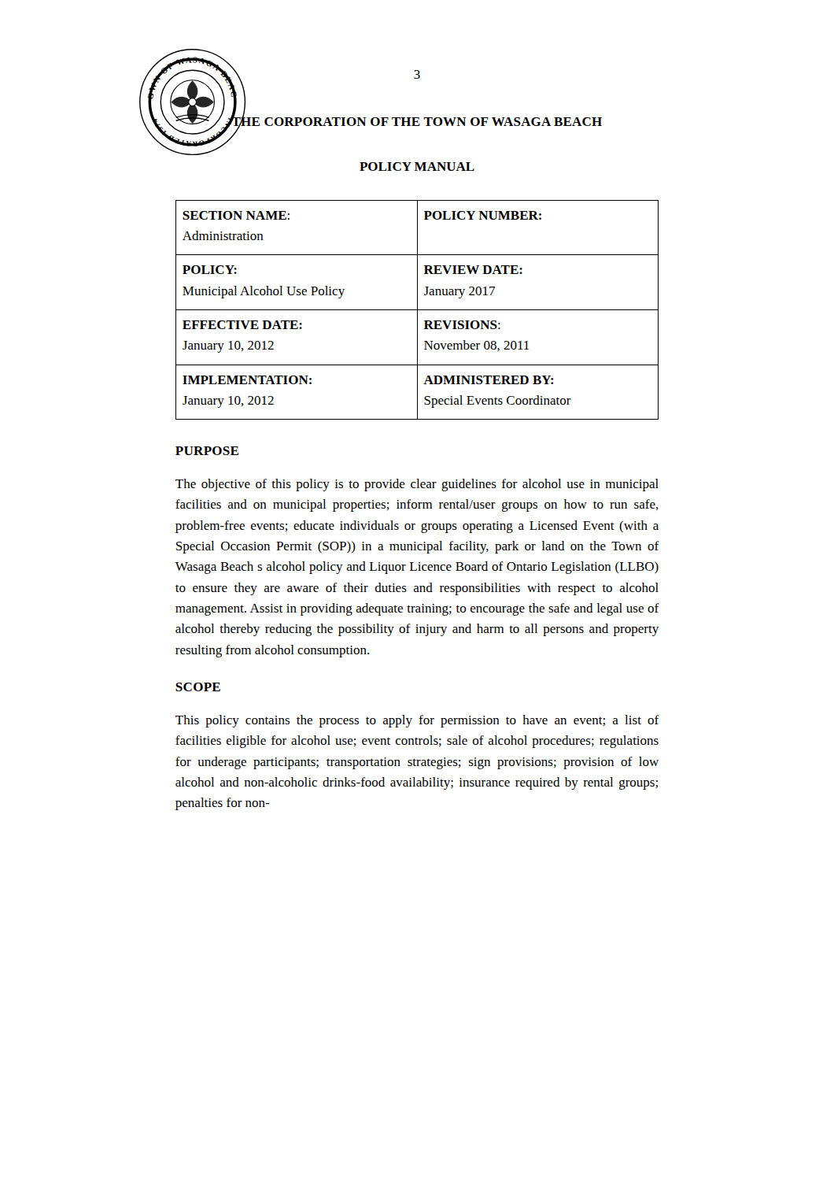TOWN OF WASAGA BEACH INCORPORATED 1974
3
THE CORPORATION OF THE TOWN OF WASAGA BEACH
POLICY MANUAL
| SECTION NAME : Administration | POLICY NUMBER: |
| POLICY: Municipal Alcohol Use Policy | REVIEW DATE: January 2017 |
| EFFECTIVE DATE: January 10, 2012 | REVISIONS : November 08, 2011 |
| IMPLEMENTATION: January 10, 2012 | ADMINISTERED BY: Special Events Coordinator |
PURPOSE
The objective of this policy is to provide clear guidelines for alcohol use in municipal facilities and on municipal properties; inform rental/user groups on how to run safe, problem-free events; educate individuals or groups operating a Licensed Event (with a Special Occasion Permit (SOP)) in a municipal facility, park or land on the Town of Wasaga Beach s alcohol policy and Liquor Licence Board of Ontario Legislation (LLBO) to ensure they are aware of their duties and responsibilities with respect to alcohol management. Assist in providing adequate training; to encourage the safe and legal use of alcohol thereby reducing the possibility of injury and harm to all persons and property resulting from alcohol consumption.
SCOPE
This policy contains the process to apply for permission to have an event; a list of facilities eligible for alcohol use; event controls; sale of alcohol procedures; regulations for underage participants; transportation strategies; sign provisions; provision of low alcohol and non-alcoholic drinks-food availability; insurance required by rental groups; penalties for non-